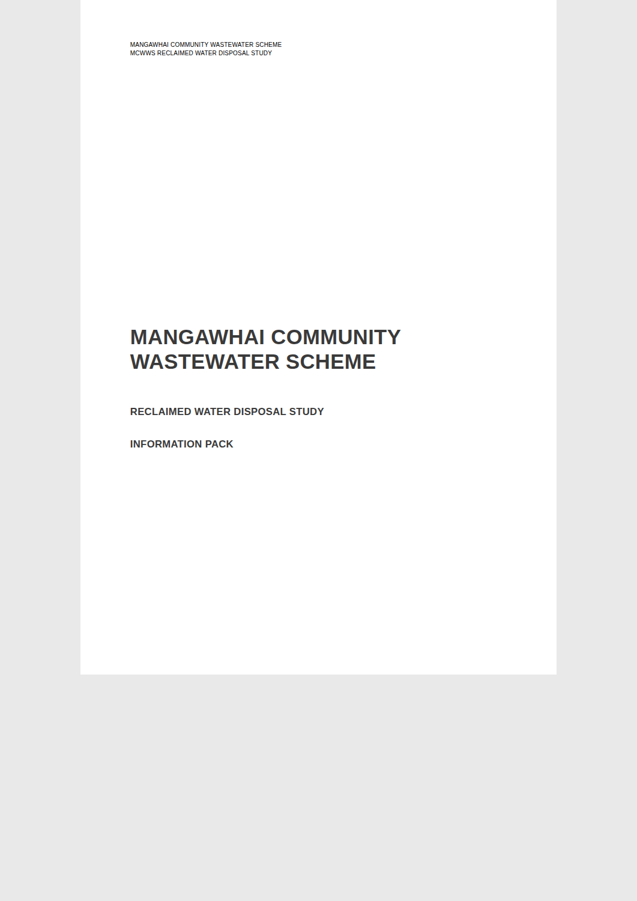Mangawhai Community Wastewater Scheme
MCWWS Reclaimed Water Disposal Study
MANGAWHAI COMMUNITY
WASTEWATER SCHEME
RECLAIMED WATER DISPOSAL STUDY
INFORMATION PACK